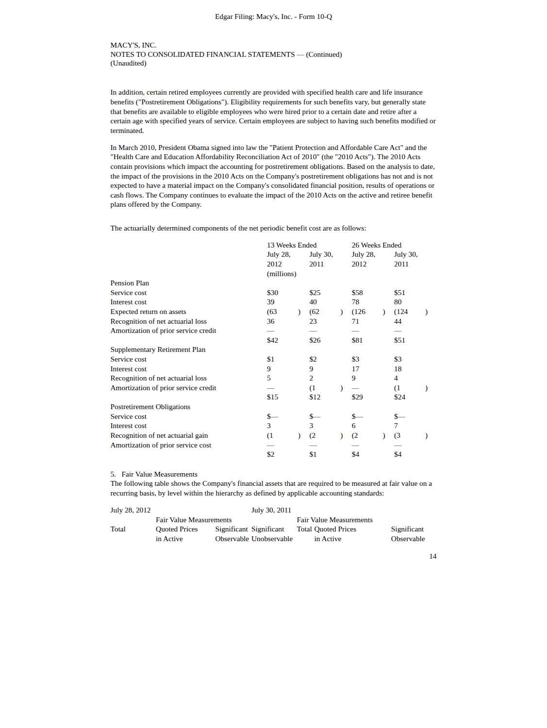Edgar Filing: Macy's, Inc. - Form 10-Q
MACY'S, INC.
NOTES TO CONSOLIDATED FINANCIAL STATEMENTS — (Continued)
(Unaudited)
In addition, certain retired employees currently are provided with specified health care and life insurance benefits ("Postretirement Obligations"). Eligibility requirements for such benefits vary, but generally state that benefits are available to eligible employees who were hired prior to a certain date and retire after a certain age with specified years of service. Certain employees are subject to having such benefits modified or terminated.
In March 2010, President Obama signed into law the "Patient Protection and Affordable Care Act" and the "Health Care and Education Affordability Reconciliation Act of 2010" (the "2010 Acts"). The 2010 Acts contain provisions which impact the accounting for postretirement obligations. Based on the analysis to date, the impact of the provisions in the 2010 Acts on the Company's postretirement obligations has not and is not expected to have a material impact on the Company's consolidated financial position, results of operations or cash flows. The Company continues to evaluate the impact of the 2010 Acts on the active and retiree benefit plans offered by the Company.
The actuarially determined components of the net periodic benefit cost are as follows:
| | 13 Weeks Ended | 26 Weeks Ended |
| | July 28, | July 30, | July 28, | July 30, |
| | 2012 | 2011 | 2012 | 2011 |
| | (millions) | | | |
| Pension Plan | |
| Service cost | $30 | | $25 | | $58 | | $51 | |
| Interest cost | 39 | | 40 | | 78 | | 80 | |
| Expected return on assets | (63 | ) | (62 | ) | (126 | ) | (124 | ) |
| Recognition of net actuarial loss | 36 | | 23 | | 71 | | 44 | |
| Amortization of prior service credit | — | | — | | — | | — | |
| | $42 | | $26 | | $81 | | $51 | |
| Supplementary Retirement Plan | |
| Service cost | $1 | | $2 | | $3 | | $3 | |
| Interest cost | 9 | | 9 | | 17 | | 18 | |
| Recognition of net actuarial loss | 5 | | 2 | | 9 | | 4 | |
| Amortization of prior service credit | — | | (1 | ) | — | | (1 | ) |
| | $15 | | $12 | | $29 | | $24 | |
| Postretirement Obligations | |
| Service cost | $— | | $— | | $— | | $— | |
| Interest cost | 3 | | 3 | | 6 | | 7 | |
| Recognition of net actuarial gain | (1 | ) | (2 | ) | (2 | ) | (3 | ) |
| Amortization of prior service cost | — | | — | | — | | — | |
| | $2 | | $1 | | $4 | | $4 | |
5. Fair Value Measurements
The following table shows the Company's financial assets that are required to be measured at fair value on a recurring basis, by level within the hierarchy as defined by applicable accounting standards:
| July 28, 2012 | July 30, 2011 |
| | Fair Value Measurements | | Fair Value Measurements |
| Total | Quoted Prices | Significant | Significant | Total | Quoted Prices | Significant |
| | in Active | Observable | Unobservable | | in Active | Observable |
14